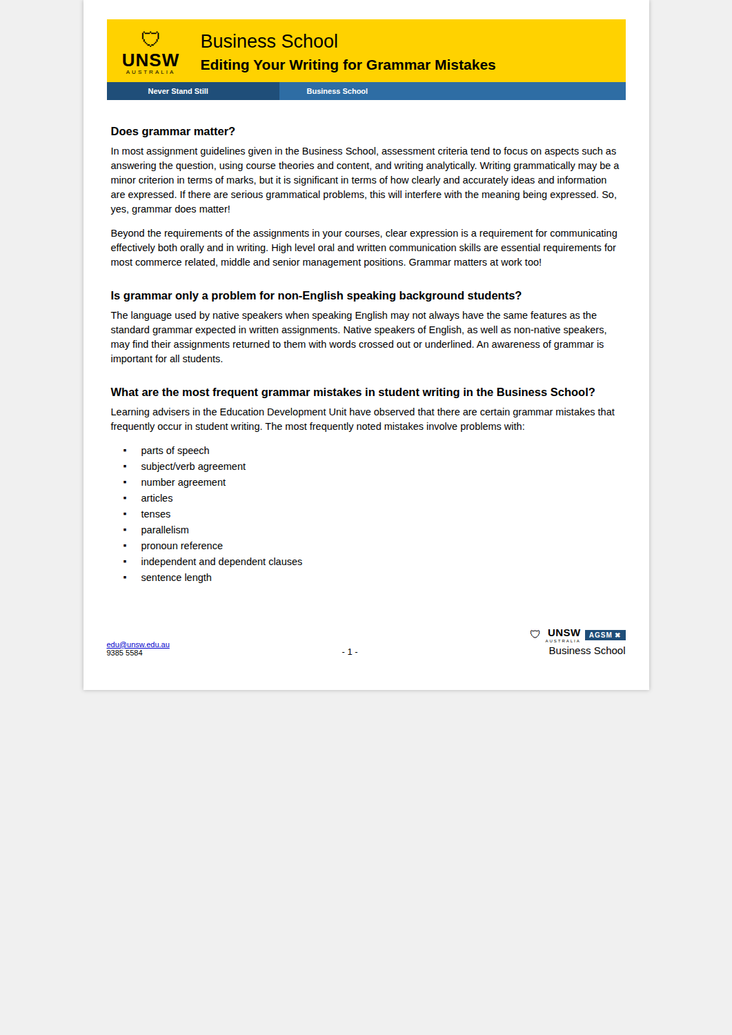🛡 UNSW AUSTRALIA
Business School
Editing Your Writing for Grammar Mistakes
Never Stand Still
Business School
Does grammar matter?
In most assignment guidelines given in the Business School, assessment criteria tend to focus on aspects such as answering the question, using course theories and content, and writing analytically. Writing grammatically may be a minor criterion in terms of marks, but it is significant in terms of how clearly and accurately ideas and information are expressed. If there are serious grammatical problems, this will interfere with the meaning being expressed. So, yes, grammar does matter!
Beyond the requirements of the assignments in your courses, clear expression is a requirement for communicating effectively both orally and in writing. High level oral and written communication skills are essential requirements for most commerce related, middle and senior management positions. Grammar matters at work too!
Is grammar only a problem for non-English speaking background students?
The language used by native speakers when speaking English may not always have the same features as the standard grammar expected in written assignments. Native speakers of English, as well as non-native speakers, may find their assignments returned to them with words crossed out or underlined. An awareness of grammar is important for all students.
What are the most frequent grammar mistakes in student writing in the Business School?
Learning advisers in the Education Development Unit have observed that there are certain grammar mistakes that frequently occur in student writing. The most frequently noted mistakes involve problems with:
parts of speech
subject/verb agreement
number agreement
articles
tenses
parallelism
pronoun reference
independent and dependent clauses
sentence length
edu@unsw.edu.au
9385 5584
- 1 -
🛡 UNSW AUSTRALIA AGSM ✖
Business School